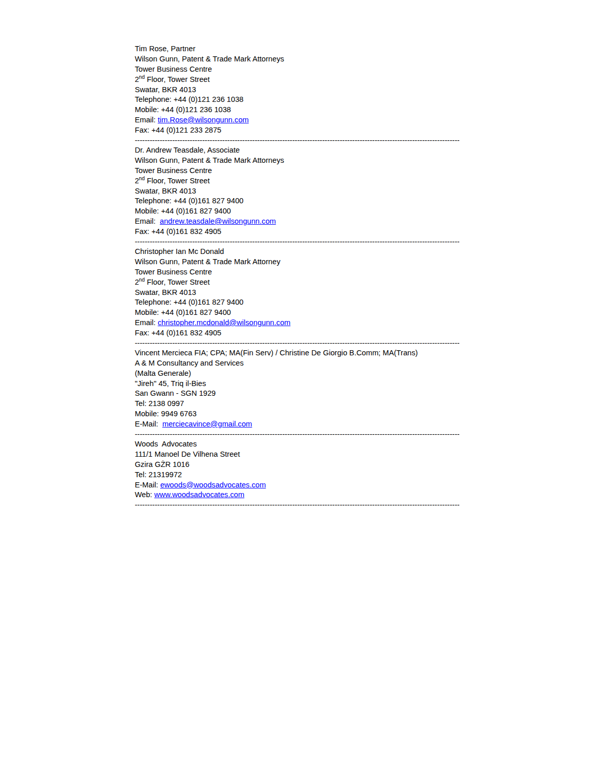Tim Rose, Partner
Wilson Gunn, Patent & Trade Mark Attorneys
Tower Business Centre
2nd Floor, Tower Street
Swatar, BKR 4013
Telephone: +44 (0)121 236 1038
Mobile: +44 (0)121 236 1038
Email: tim.Rose@wilsongunn.com
Fax: +44 (0)121 233 2875
-----------------------------------------------------------------------------------------------------------------------------------------------------------
Dr. Andrew Teasdale, Associate
Wilson Gunn, Patent & Trade Mark Attorneys
Tower Business Centre
2nd Floor, Tower Street
Swatar, BKR 4013
Telephone: +44 (0)161 827 9400
Mobile: +44 (0)161 827 9400
Email: andrew.teasdale@wilsongunn.com
Fax: +44 (0)161 832 4905
-----------------------------------------------------------------------------------------------------------------------------------------------------------
Christopher Ian Mc Donald
Wilson Gunn, Patent & Trade Mark Attorney
Tower Business Centre
2nd Floor, Tower Street
Swatar, BKR 4013
Telephone: +44 (0)161 827 9400
Mobile: +44 (0)161 827 9400
Email: christopher.mcdonald@wilsongunn.com
Fax: +44 (0)161 832 4905
-----------------------------------------------------------------------------------------------------------------------------------------------------------
Vincent Mercieca FIA; CPA; MA(Fin Serv) / Christine De Giorgio B.Comm; MA(Trans)
A & M Consultancy and Services
(Malta Generale)
"Jireh" 45, Triq il-Bies
San Gwann - SGN 1929
Tel: 2138 0997
Mobile: 9949 6763
E-Mail: merciecavince@gmail.com
-----------------------------------------------------------------------------------------------------------------------------------------------------------
Woods Advocates
111/1 Manoel De Vilhena Street
Gzira GŻR 1016
Tel: 21319972
E-Mail: ewoods@woodsadvocates.com
Web: www.woodsadvocates.com
-----------------------------------------------------------------------------------------------------------------------------------------------------------